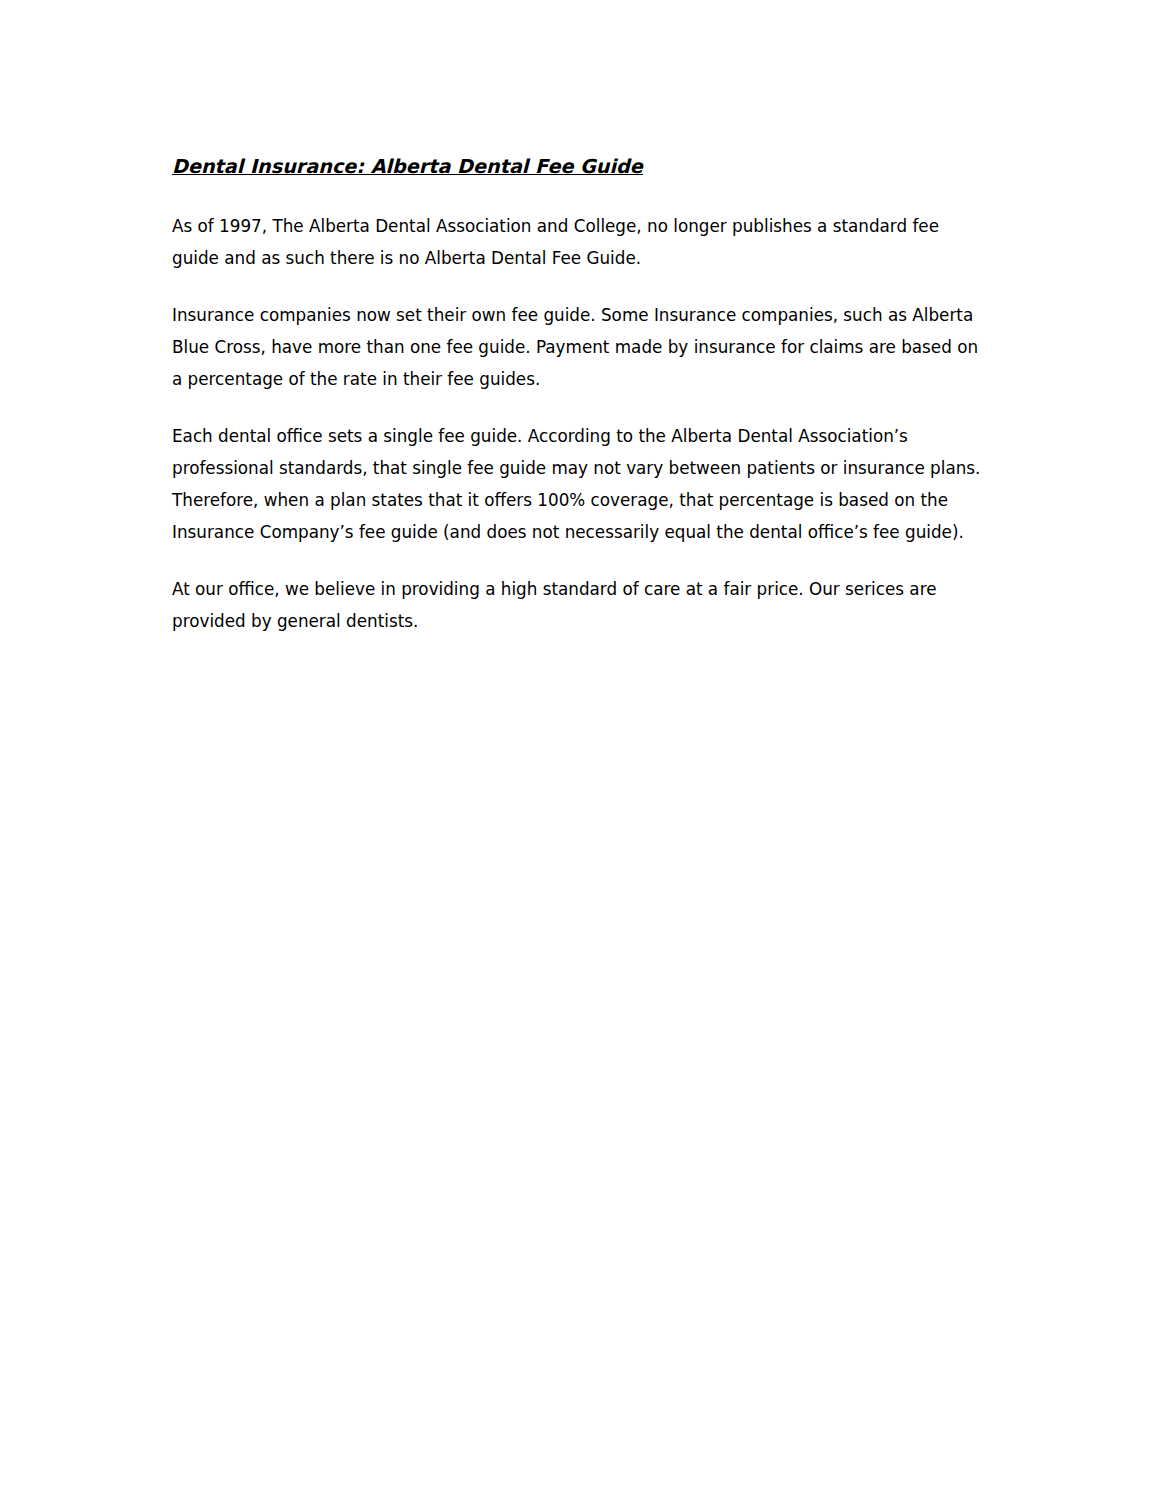Dental Insurance: Alberta Dental Fee Guide
As of 1997, The Alberta Dental Association and College, no longer publishes a standard fee guide and as such there is no Alberta Dental Fee Guide.
Insurance companies now set their own fee guide. Some Insurance companies, such as Alberta Blue Cross, have more than one fee guide. Payment made by insurance for claims are based on a percentage of the rate in their fee guides.
Each dental office sets a single fee guide. According to the Alberta Dental Association’s professional standards, that single fee guide may not vary between patients or insurance plans. Therefore, when a plan states that it offers 100% coverage, that percentage is based on the Insurance Company’s fee guide (and does not necessarily equal the dental office’s fee guide).
At our office, we believe in providing a high standard of care at a fair price. Our serices are provided by general dentists.